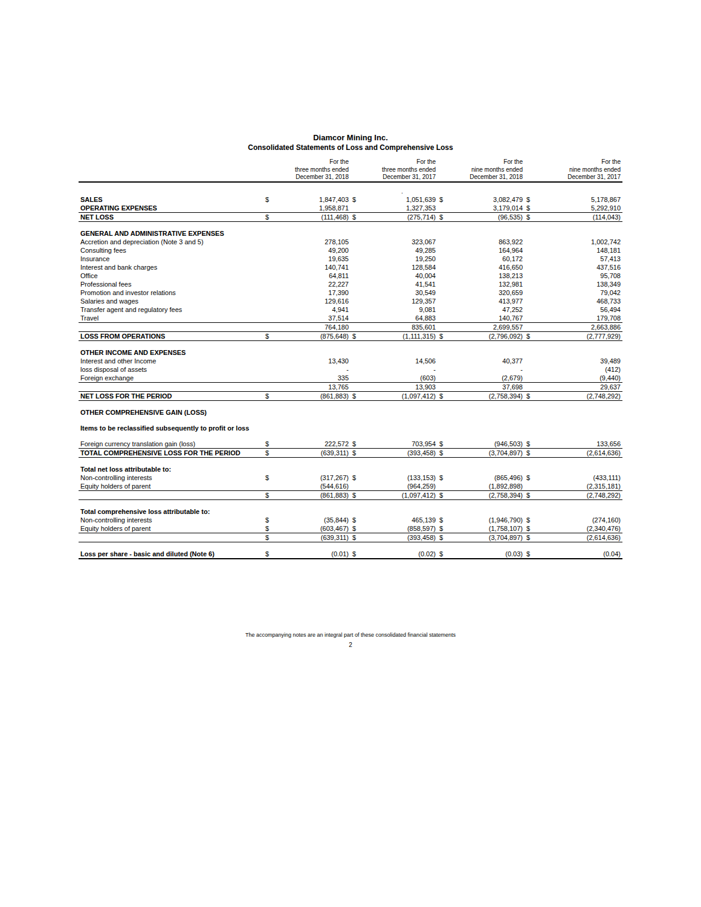Diamcor Mining Inc.
Consolidated Statements of Loss and Comprehensive Loss
| | For the three months ended December 31, 2018 | For the three months ended December 31, 2017 | For the nine months ended December 31, 2018 | For the nine months ended December 31, 2017 |
| --- | --- | --- | --- | --- |
| | | | | . | | | | |
| SALES | $ | 1,847,403 | $ | 1,051,639 | $ | 3,082,479 | $ | 5,178,867 |
| OPERATING EXPENSES | | 1,958,871 | | 1,327,353 | | 3,179,014 | $ | 5,292,910 |
| NET LOSS | $ | (111,468) | $ | (275,714) | $ | (96,535) | $ | (114,043) |
| GENERAL AND ADMINISTRATIVE EXPENSES | |
| Accretion and depreciation (Note 3 and 5) | | 278,105 | | 323,067 | | 863,922 | | 1,002,742 |
| Consulting fees | | 49,200 | | 49,285 | | 164,964 | | 148,181 |
| Insurance | | 19,635 | | 19,250 | | 60,172 | | 57,413 |
| Interest and bank charges | | 140,741 | | 128,584 | | 416,650 | | 437,516 |
| Office | | 64,811 | | 40,004 | | 138,213 | | 95,708 |
| Professional fees | | 22,227 | | 41,541 | | 132,981 | | 138,349 |
| Promotion and investor relations | | 17,390 | | 30,549 | | 320,659 | | 79,042 |
| Salaries and wages | | 129,616 | | 129,357 | | 413,977 | | 468,733 |
| Transfer agent and regulatory fees | | 4,941 | | 9,081 | | 47,252 | | 56,494 |
| Travel | | 37,514 | | 64,883 | | 140,767 | | 179,708 |
| | | 764,180 | | 835,601 | | 2,699,557 | | 2,663,886 |
| LOSS FROM OPERATIONS | $ | (875,648) | $ | (1,111,315) | $ | (2,796,092) | $ | (2,777,929) |
| OTHER INCOME AND EXPENSES | |
| Interest and other Income | | 13,430 | | 14,506 | | 40,377 | | 39,489 |
| loss disposal of assets | | - | | - | | - | | (412) |
| Foreign exchange | | 335 | | (603) | | (2,679) | | (9,440) |
| | | 13,765 | | 13,903 | | 37,698 | | 29,637 |
| NET LOSS FOR THE PERIOD | $ | (861,883) | $ | (1,097,412) | $ | (2,758,394) | $ | (2,748,292) |
| OTHER COMPREHENSIVE GAIN (LOSS) | |
| Items to be reclassified subsequently to profit or loss | |
| Foreign currency translation gain (loss) | $ | 222,572 | $ | 703,954 | $ | (946,503) | $ | 133,656 |
| TOTAL COMPREHENSIVE LOSS FOR THE PERIOD | $ | (639,311) | $ | (393,458) | $ | (3,704,897) | $ | (2,614,636) |
| Total net loss attributable to: | |
| Non-controlling interests | $ | (317,267) | $ | (133,153) | $ | (865,496) | $ | (433,111) |
| Equity holders of parent | | (544,616) | | (964,259) | | (1,892,898) | | (2,315,181) |
| | $ | (861,883) | $ | (1,097,412) | $ | (2,758,394) | $ | (2,748,292) |
| Total comprehensive loss attributable to: | |
| Non-controlling interests | $ | (35,844) | $ | 465,139 | $ | (1,946,790) | $ | (274,160) |
| Equity holders of parent | $ | (603,467) | $ | (858,597) | $ | (1,758,107) | $ | (2,340,476) |
| | $ | (639,311) | $ | (393,458) | $ | (3,704,897) | $ | (2,614,636) |
| Loss per share - basic and diluted (Note 6) | $ | (0.01) | $ | (0.02) | $ | (0.03) | $ | (0.04) |
The accompanying notes are an integral part of these consolidated financial statements
2